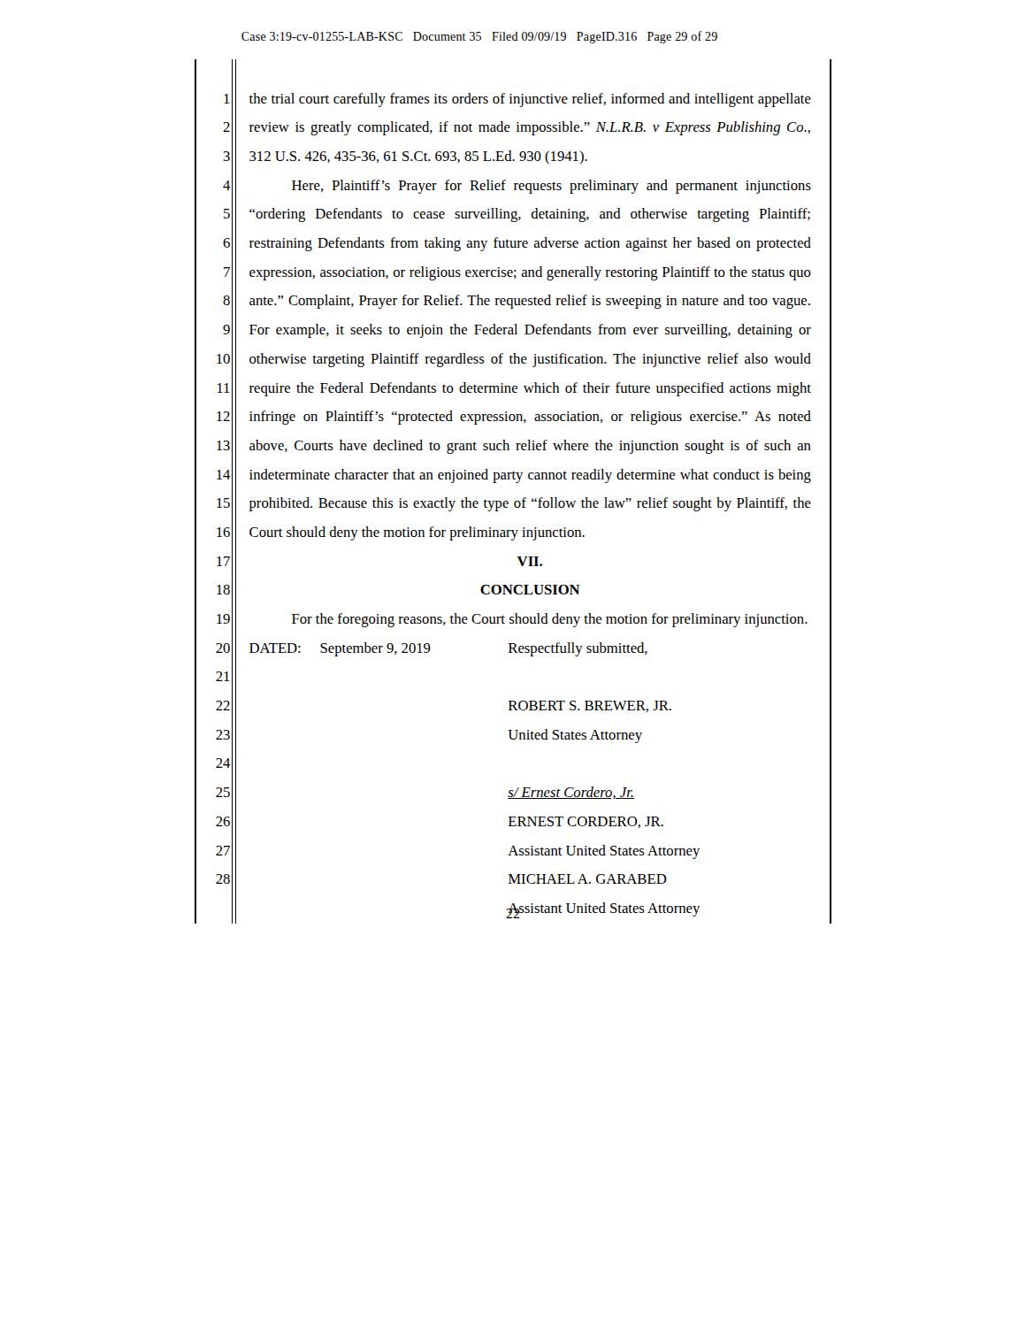Case 3:19-cv-01255-LAB-KSC Document 35 Filed 09/09/19 PageID.316 Page 29 of 29
1
2
3
4
5
6
7
8
9
10
11
12
13
14
15
16
17
18
19
20
21
22
23
24
25
26
27
28
the trial court carefully frames its orders of injunctive relief, informed and intelligent appellate review is greatly complicated, if not made impossible.” N.L.R.B. v Express Publishing Co., 312 U.S. 426, 435-36, 61 S.Ct. 693, 85 L.Ed. 930 (1941).
Here, Plaintiff’s Prayer for Relief requests preliminary and permanent injunctions “ordering Defendants to cease surveilling, detaining, and otherwise targeting Plaintiff; restraining Defendants from taking any future adverse action against her based on protected expression, association, or religious exercise; and generally restoring Plaintiff to the status quo ante.” Complaint, Prayer for Relief. The requested relief is sweeping in nature and too vague. For example, it seeks to enjoin the Federal Defendants from ever surveilling, detaining or otherwise targeting Plaintiff regardless of the justification. The injunctive relief also would require the Federal Defendants to determine which of their future unspecified actions might infringe on Plaintiff’s “protected expression, association, or religious exercise.” As noted above, Courts have declined to grant such relief where the injunction sought is of such an indeterminate character that an enjoined party cannot readily determine what conduct is being prohibited. Because this is exactly the type of “follow the law” relief sought by Plaintiff, the Court should deny the motion for preliminary injunction.
VII.
CONCLUSION
For the foregoing reasons, the Court should deny the motion for preliminary injunction.
DATED: September 9, 2019
Respectfully submitted,
ROBERT S. BREWER, JR. United States Attorney s/ Ernest Cordero, Jr. ERNEST CORDERO, JR. Assistant United States Attorney MICHAEL A. GARABED Assistant United States Attorney
22